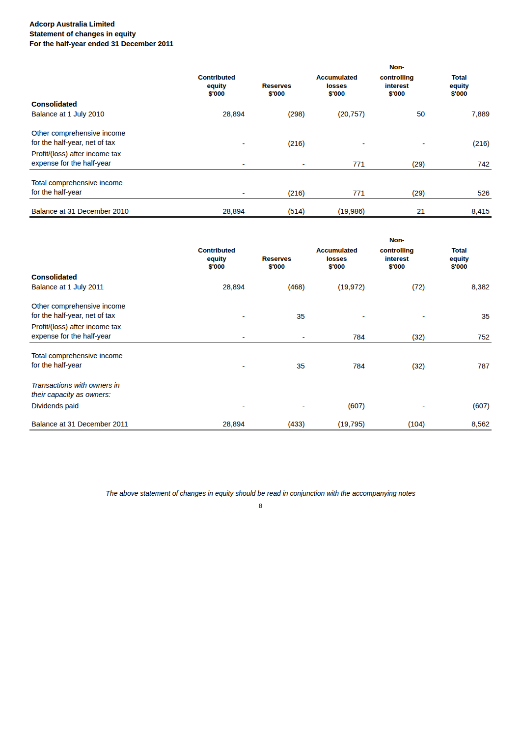Adcorp Australia Limited
Statement of changes in equity
For the half-year ended 31 December 2011
| | | | | Non- | |
| | Contributed equity $'000 | Reserves $'000 | Accumulated losses $'000 | controlling interest $'000 | Total equity $'000 |
| Consolidated | | | | | |
| Balance at 1 July 2010 | 28,894 | (298) | (20,757) | 50 | 7,889 |
| Other comprehensive income for the half-year, net of tax | - | (216) | - | - | (216) |
| Profit/(loss) after income tax expense for the half-year | - | - | 771 | (29) | 742 |
| Total comprehensive income for the half-year | - | (216) | 771 | (29) | 526 |
| Balance at 31 December 2010 | 28,894 | (514) | (19,986) | 21 | 8,415 |
| | | | | Non- | |
| | Contributed equity $'000 | Reserves $'000 | Accumulated losses $'000 | controlling interest $'000 | Total equity $'000 |
| Consolidated | | | | | |
| Balance at 1 July 2011 | 28,894 | (468) | (19,972) | (72) | 8,382 |
| Other comprehensive income for the half-year, net of tax | - | 35 | - | - | 35 |
| Profit/(loss) after income tax expense for the half-year | - | - | 784 | (32) | 752 |
| Total comprehensive income for the half-year | - | 35 | 784 | (32) | 787 |
| Transactions with owners in their capacity as owners: | | | | | |
| Dividends paid | - | - | (607) | - | (607) |
| Balance at 31 December 2011 | 28,894 | (433) | (19,795) | (104) | 8,562 |
The above statement of changes in equity should be read in conjunction with the accompanying notes
8